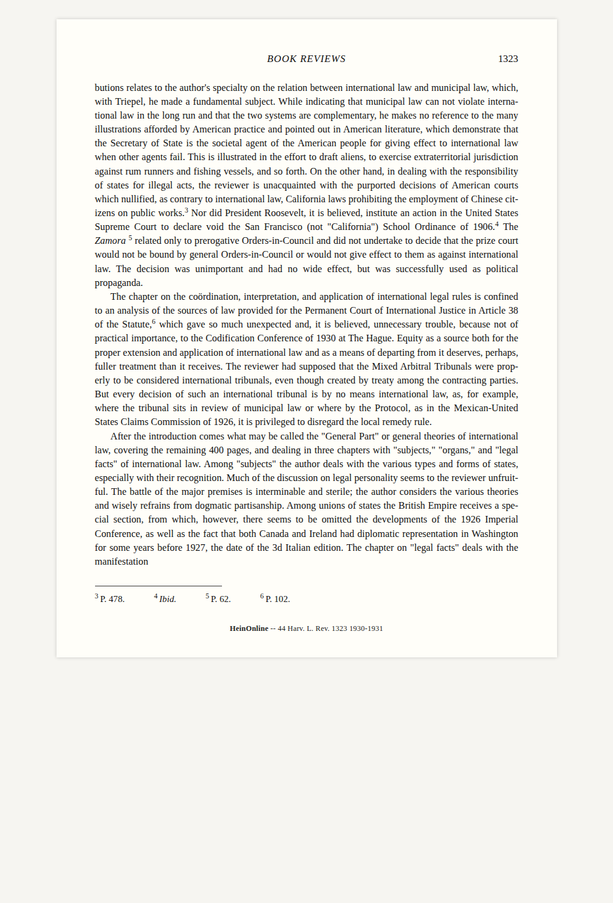BOOK REVIEWS 1323
butions relates to the author's specialty on the relation between international law and municipal law, which, with Triepel, he made a fundamental subject. While indicating that municipal law can not violate international law in the long run and that the two systems are complementary, he makes no reference to the many illustrations afforded by American practice and pointed out in American literature, which demonstrate that the Secretary of State is the societal agent of the American people for giving effect to international law when other agents fail. This is illustrated in the effort to draft aliens, to exercise extraterritorial jurisdiction against rum runners and fishing vessels, and so forth. On the other hand, in dealing with the responsibility of states for illegal acts, the reviewer is unacquainted with the purported decisions of American courts which nullified, as contrary to international law, California laws prohibiting the employment of Chinese citizens on public works.3 Nor did President Roosevelt, it is believed, institute an action in the United States Supreme Court to declare void the San Francisco (not "California") School Ordinance of 1906.4 The Zamora 5 related only to prerogative Orders-in-Council and did not undertake to decide that the prize court would not be bound by general Orders-in-Council or would not give effect to them as against international law. The decision was unimportant and had no wide effect, but was successfully used as political propaganda.
The chapter on the coördination, interpretation, and application of international legal rules is confined to an analysis of the sources of law provided for the Permanent Court of International Justice in Article 38 of the Statute,6 which gave so much unexpected and, it is believed, unnecessary trouble, because not of practical importance, to the Codification Conference of 1930 at The Hague. Equity as a source both for the proper extension and application of international law and as a means of departing from it deserves, perhaps, fuller treatment than it receives. The reviewer had supposed that the Mixed Arbitral Tribunals were properly to be considered international tribunals, even though created by treaty among the contracting parties. But every decision of such an international tribunal is by no means international law, as, for example, where the tribunal sits in review of municipal law or where by the Protocol, as in the Mexican-United States Claims Commission of 1926, it is privileged to disregard the local remedy rule.
After the introduction comes what may be called the "General Part" or general theories of international law, covering the remaining 400 pages, and dealing in three chapters with "subjects," "organs," and "legal facts" of international law. Among "subjects" the author deals with the various types and forms of states, especially with their recognition. Much of the discussion on legal personality seems to the reviewer unfruitful. The battle of the major premises is interminable and sterile; the author considers the various theories and wisely refrains from dogmatic partisanship. Among unions of states the British Empire receives a special section, from which, however, there seems to be omitted the developments of the 1926 Imperial Conference, as well as the fact that both Canada and Ireland had diplomatic representation in Washington for some years before 1927, the date of the 3d Italian edition. The chapter on "legal facts" deals with the manifestation
3 P. 478.
4 Ibid.
5 P. 62.
6 P. 102.
HeinOnline -- 44 Harv. L. Rev. 1323 1930-1931